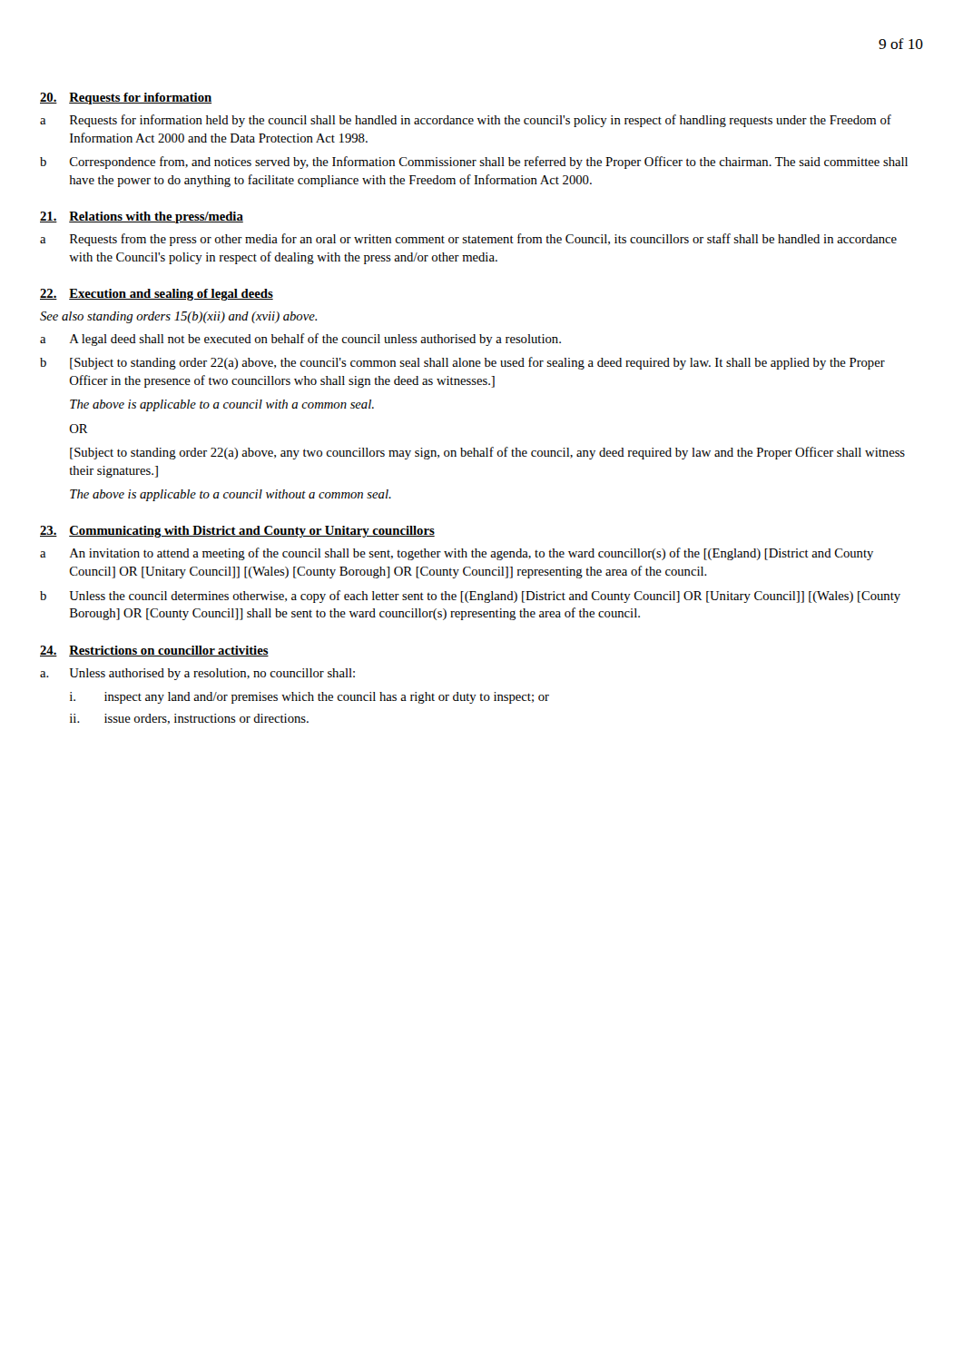9 of 10
20. Requests for information
a
Requests for information held by the council shall be handled in accordance with the council's policy in respect of handling requests under the Freedom of Information Act 2000 and the Data Protection Act 1998.
b
Correspondence from, and notices served by, the Information Commissioner shall be referred by the Proper Officer to the chairman. The said committee shall have the power to do anything to facilitate compliance with the Freedom of Information Act 2000.
21. Relations with the press/media
a
Requests from the press or other media for an oral or written comment or statement from the Council, its councillors or staff shall be handled in accordance with the Council's policy in respect of dealing with the press and/or other media.
22. Execution and sealing of legal deeds
See also standing orders 15(b)(xii) and (xvii) above.
a
A legal deed shall not be executed on behalf of the council unless authorised by a resolution.
b
[Subject to standing order 22(a) above, the council's common seal shall alone be used for sealing a deed required by law. It shall be applied by the Proper Officer in the presence of two councillors who shall sign the deed as witnesses.]
The above is applicable to a council with a common seal.
OR
[Subject to standing order 22(a) above, any two councillors may sign, on behalf of the council, any deed required by law and the Proper Officer shall witness their signatures.]
The above is applicable to a council without a common seal.
23. Communicating with District and County or Unitary councillors
a
An invitation to attend a meeting of the council shall be sent, together with the agenda, to the ward councillor(s) of the [(England) [District and County Council] OR [Unitary Council]] [(Wales) [County Borough] OR [County Council]] representing the area of the council.
b
Unless the council determines otherwise, a copy of each letter sent to the [(England) [District and County Council] OR [Unitary Council]] [(Wales) [County Borough] OR [County Council]] shall be sent to the ward councillor(s) representing the area of the council.
24. Restrictions on councillor activities
a.
Unless authorised by a resolution, no councillor shall:
i.
inspect any land and/or premises which the council has a right or duty to inspect; or
ii.
issue orders, instructions or directions.